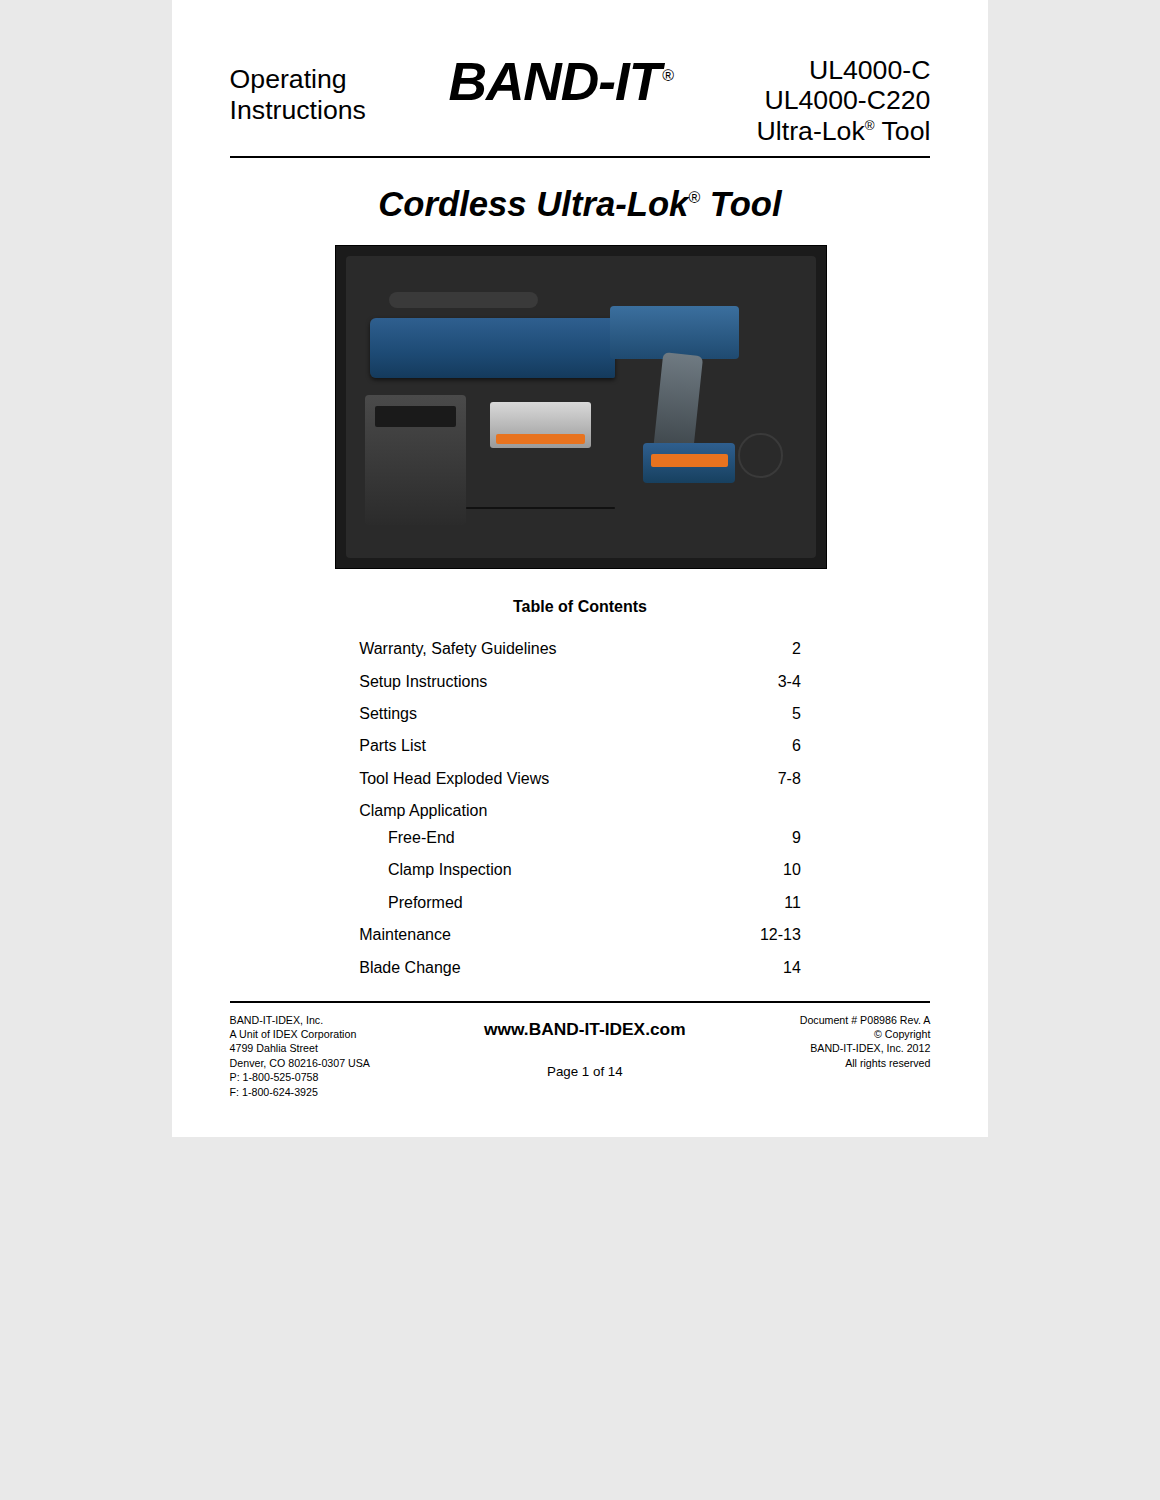Operating
Instructions
BAND-IT®
UL4000-C
UL4000-C220
Ultra-Lok® Tool
Cordless Ultra-Lok® Tool
Cordless Ultra-Lok tool kit shown in its carrying case.
Table of Contents
| Warranty, Safety Guidelines | 2 |
| Setup Instructions | 3-4 |
| Settings | 5 |
| Parts List | 6 |
| Tool Head Exploded Views | 7-8 |
| Clamp Application | |
| Free-End | 9 |
| Clamp Inspection | 10 |
| Preformed | 11 |
| Maintenance | 12-13 |
| Blade Change | 14 |
BAND-IT-IDEX, Inc.
A Unit of IDEX Corporation
4799 Dahlia Street
Denver, CO 80216-0307 USA
P: 1-800-525-0758
F: 1-800-624-3925
www.BAND-IT-IDEX.com Page 1 of 14
Document # P08986 Rev. A
© Copyright
BAND-IT-IDEX, Inc. 2012
All rights reserved